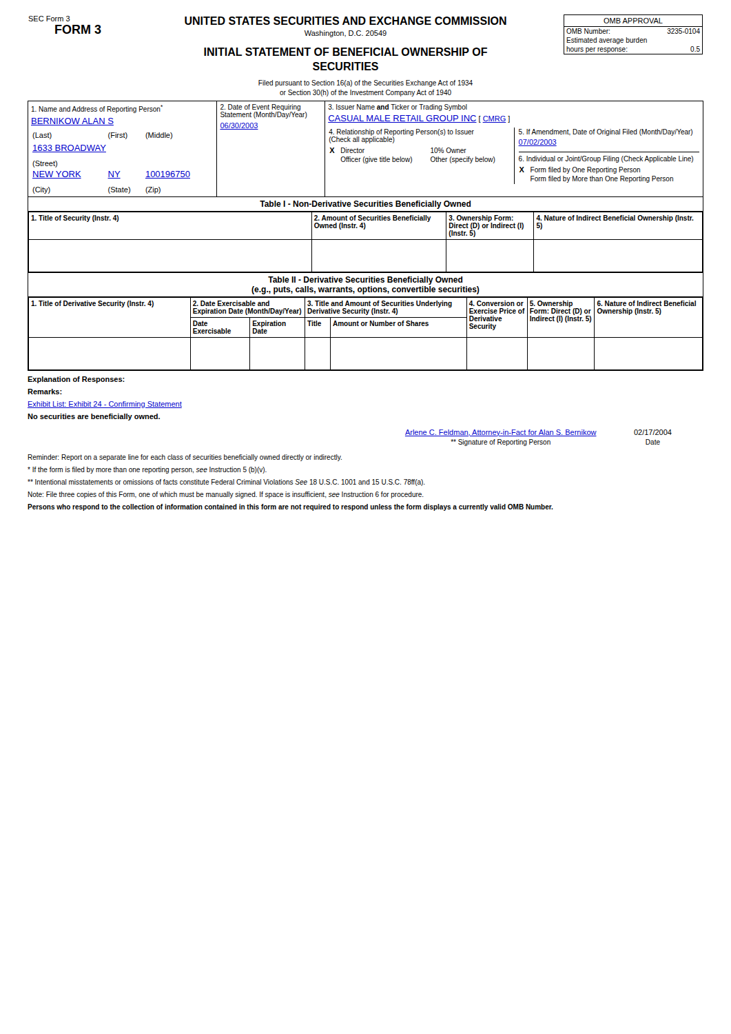| SEC Form 3 FORM 3 | UNITED STATES SECURITIES AND EXCHANGE COMMISSION Washington, D.C. 20549 INITIAL STATEMENT OF BENEFICIAL OWNERSHIP OF SECURITIES | OMB APPROVAL / OMB Number: / 3235-0104 / / Estimated average burden / / hours per response: / 0.5 / |
Filed pursuant to Section 16(a) of the Securities Exchange Act of 1934
or Section 30(h) of the Investment Company Act of 1940
| 1. Name and Address of Reporting Person * BERNIKOW ALAN S / (Last) / (First) / (Middle) / / 1633 BROADWAY / / (Street) / / NEW YORK / NY / 100196750 / / (City) / (State) / (Zip) / | 2. Date of Event Requiring Statement (Month/Day/Year) 06/30/2003 | 3. Issuer Name and Ticker or Trading Symbol CASUAL MALE RETAIL GROUP INC [ CMRG ] / 4. Relationship of Reporting Person(s) to Issuer (Check all applicable) / X / Director / 10% Owner / / / Officer (give title below) / Other (specify below) / / 5. If Amendment, Date of Original Filed (Month/Day/Year) 07/02/2003 6. Individual or Joint/Group Filing (Check Applicable Line) / X / Form filed by One Reporting Person / / / Form filed by More than One Reporting Person / / |
| Table I - Non-Derivative Securities Beneficially Owned |
| / 1. Title of Security (Instr. 4) / 2. Amount of Securities Beneficially Owned (Instr. 4) / 3. Ownership Form: Direct (D) or Indirect (I) (Instr. 5) / 4. Nature of Indirect Beneficial Ownership (Instr. 5) / / --- / --- / --- / --- / |
| Table II - Derivative Securities Beneficially Owned (e.g., puts, calls, warrants, options, convertible securities) |
| / 1. Title of Derivative Security (Instr. 4) / 2. Date Exercisable and Expiration Date (Month/Day/Year) / 3. Title and Amount of Securities Underlying Derivative Security (Instr. 4) / 4. Conversion or Exercise Price of Derivative Security / 5. Ownership Form: Direct (D) or Indirect (I) (Instr. 5) / 6. Nature of Indirect Beneficial Ownership (Instr. 5) / / --- / --- / --- / --- / --- / --- / / Date Exercisable / Expiration Date / Title / Amount or Number of Shares / |
Explanation of Responses:
Remarks:
Exhibit List: Exhibit 24 - Confirming Statement
No securities are beneficially owned.
| | Arlene C. Feldman, Attorney-in-Fact for Alan S. Bernikow | 02/17/2004 |
| | ** Signature of Reporting Person | Date |
Reminder: Report on a separate line for each class of securities beneficially owned directly or indirectly.
* If the form is filed by more than one reporting person, see Instruction 5 (b)(v).
** Intentional misstatements or omissions of facts constitute Federal Criminal Violations See 18 U.S.C. 1001 and 15 U.S.C. 78ff(a).
Note: File three copies of this Form, one of which must be manually signed. If space is insufficient, see Instruction 6 for procedure.
Persons who respond to the collection of information contained in this form are not required to respond unless the form displays a currently valid OMB Number.